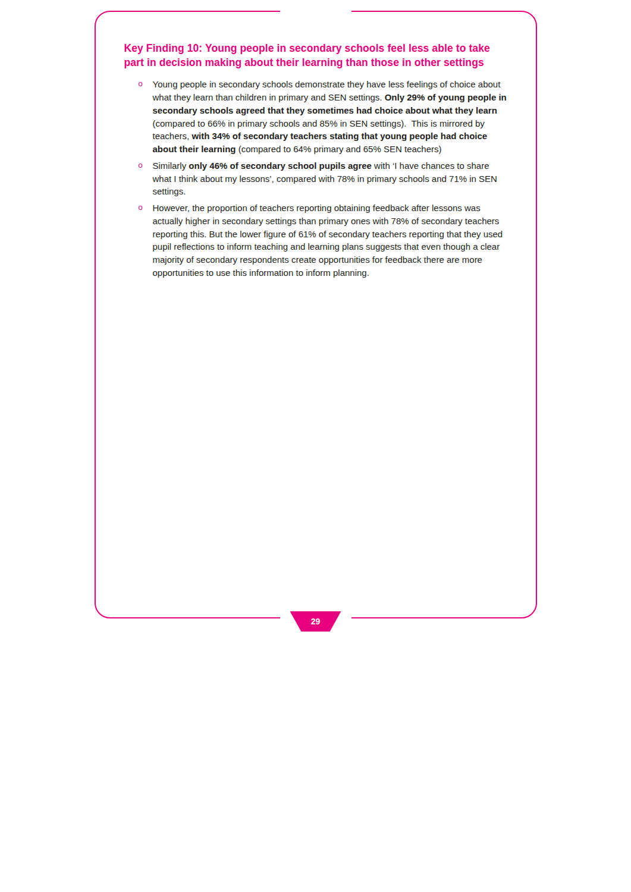Key Finding 10: Young people in secondary schools feel less able to take part in decision making about their learning than those in other settings
Young people in secondary schools demonstrate they have less feelings of choice about what they learn than children in primary and SEN settings. Only 29% of young people in secondary schools agreed that they sometimes had choice about what they learn (compared to 66% in primary schools and 85% in SEN settings). This is mirrored by teachers, with 34% of secondary teachers stating that young people had choice about their learning (compared to 64% primary and 65% SEN teachers)
Similarly only 46% of secondary school pupils agree with ‘I have chances to share what I think about my lessons’, compared with 78% in primary schools and 71% in SEN settings.
However, the proportion of teachers reporting obtaining feedback after lessons was actually higher in secondary settings than primary ones with 78% of secondary teachers reporting this. But the lower figure of 61% of secondary teachers reporting that they used pupil reflections to inform teaching and learning plans suggests that even though a clear majority of secondary respondents create opportunities for feedback there are more opportunities to use this information to inform planning.
29